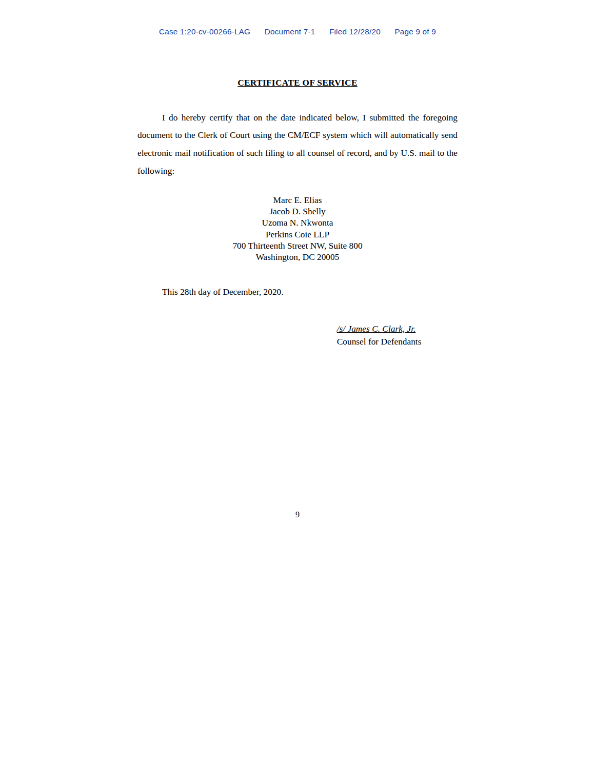Case 1:20-cv-00266-LAG Document 7-1 Filed 12/28/20 Page 9 of 9
CERTIFICATE OF SERVICE
I do hereby certify that on the date indicated below, I submitted the foregoing document to the Clerk of Court using the CM/ECF system which will automatically send electronic mail notification of such filing to all counsel of record, and by U.S. mail to the following:
Marc E. Elias
Jacob D. Shelly
Uzoma N. Nkwonta
Perkins Coie LLP
700 Thirteenth Street NW, Suite 800
Washington, DC 20005
This 28th day of December, 2020.
/s/ James C. Clark, Jr. Counsel for Defendants
9